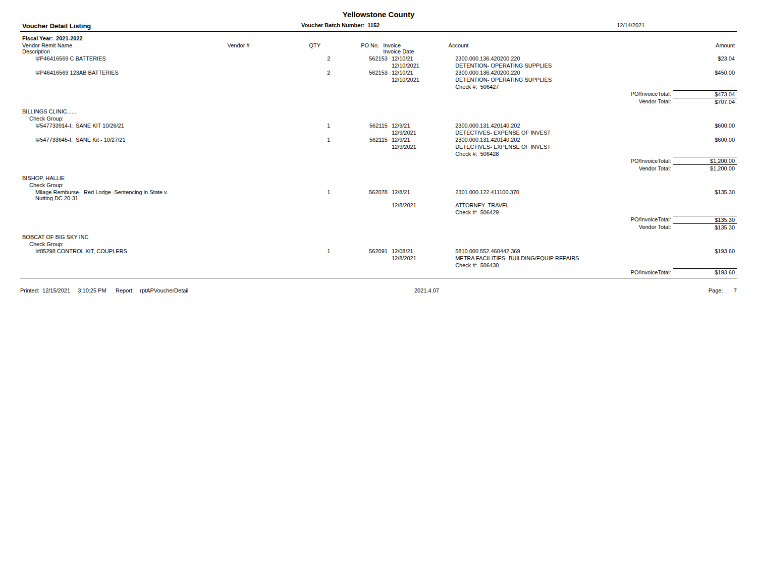Yellowstone County
| Voucher Detail Listing | Voucher Batch Number: 1152 | 12/14/2021 |
| Fiscal Year: 2021-2022 |
| Vendor Remit Name Description | Vendor # | QTY | PO No. | Invoice Invoice Date | Account | Amount |
| I#P46416569 C BATTERIES | | 2 | 562153 | 12/10/21 | 2300.000.136.420200.220 | $23.04 |
| | | | | 12/10/2021 | DETENTION- OPERATING SUPPLIES | |
| I#P46416569 123AB BATTERIES | | 2 | 562153 | 12/10/21 | 2300.000.136.420200.220 | $450.00 |
| | | | | 12/10/2021 | DETENTION- OPERATING SUPPLIES | |
| | | | | | Check #: 506427 | |
| | | | | | PO/InvoiceTotal: | $473.04 |
| | | | | | Vendor Total: | $707.04 |
| BILLINGS CLINIC...... |
| Check Group: |
| I#547733914-I; SANE KIT 10/26/21 | | 1 | 562115 | 12/9/21 | 2300.000.131.420140.202 | $600.00 |
| | | | | 12/9/2021 | DETECTIVES- EXPENSE OF INVEST | |
| I#547733645-I; SANE Kit - 10/27/21 | | 1 | 562115 | 12/9/21 | 2300.000.131.420140.202 | $600.00 |
| | | | | 12/9/2021 | DETECTIVES- EXPENSE OF INVEST | |
| | | | | | Check #: 506428 | |
| | | | | | PO/InvoiceTotal: | $1,200.00 |
| | | | | | Vendor Total: | $1,200.00 |
| BISHOP, HALLIE |
| Check Group: |
| Milage Remburse- Red Lodge -Sentencing in State v. Nutting DC 20-31 | | 1 | 562078 | 12/8/21 | 2301.000.122.411100.370 | $135.30 |
| | | | | 12/8/2021 | ATTORNEY- TRAVEL | |
| | | | | | Check #: 506429 | |
| | | | | | PO/InvoiceTotal: | $135.30 |
| | | | | | Vendor Total: | $135.30 |
| BOBCAT OF BIG SKY INC |
| Check Group: |
| I#85298 CONTROL KIT, COUPLERS | | 1 | 562091 | 12/08/21 | 5810.000.552.460442.369 | $193.60 |
| | | | | 12/8/2021 | METRA FACILITIES- BUILDING/EQUIP REPAIRS | |
| | | | | | Check #: 506430 | |
| | | | | | PO/InvoiceTotal: | $193.60 |
| Printed: 12/15/2021 3:10:25 PM Report: rptAPVoucherDetail | 2021.4.07 | Page: 7 |